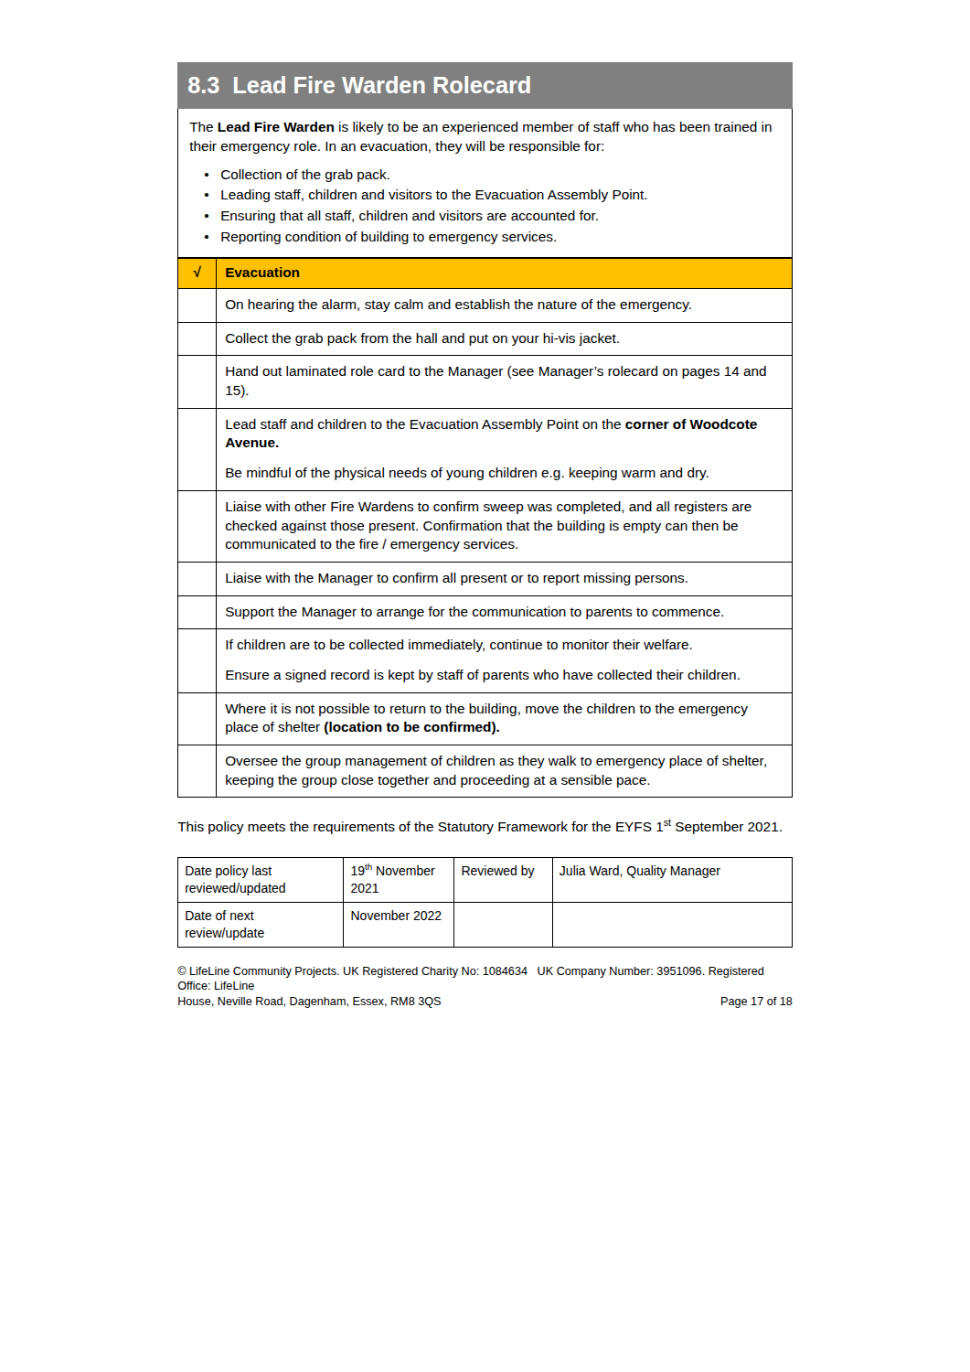8.3 Lead Fire Warden Rolecard
The Lead Fire Warden is likely to be an experienced member of staff who has been trained in their emergency role. In an evacuation, they will be responsible for:
Collection of the grab pack.
Leading staff, children and visitors to the Evacuation Assembly Point.
Ensuring that all staff, children and visitors are accounted for.
Reporting condition of building to emergency services.
| √ | Evacuation |
| --- | --- |
| | On hearing the alarm, stay calm and establish the nature of the emergency. |
| | Collect the grab pack from the hall and put on your hi-vis jacket. |
| | Hand out laminated role card to the Manager (see Manager’s rolecard on pages 14 and 15). |
| | Lead staff and children to the Evacuation Assembly Point on the corner of Woodcote Avenue. Be mindful of the physical needs of young children e.g. keeping warm and dry. |
| | Liaise with other Fire Wardens to confirm sweep was completed, and all registers are checked against those present. Confirmation that the building is empty can then be communicated to the fire / emergency services. |
| | Liaise with the Manager to confirm all present or to report missing persons. |
| | Support the Manager to arrange for the communication to parents to commence. |
| | If children are to be collected immediately, continue to monitor their welfare. Ensure a signed record is kept by staff of parents who have collected their children. |
| | Where it is not possible to return to the building, move the children to the emergency place of shelter (location to be confirmed). |
| | Oversee the group management of children as they walk to emergency place of shelter, keeping the group close together and proceeding at a sensible pace. |
This policy meets the requirements of the Statutory Framework for the EYFS 1st September 2021.
| Date policy last reviewed/updated | 19 th November 2021 | Reviewed by | Julia Ward, Quality Manager |
| Date of next review/update | November 2022 | | |
© LifeLine Community Projects. UK Registered Charity No: 1084634 UK Company Number: 3951096. Registered Office: LifeLine
House, Neville Road, Dagenham, Essex, RM8 3QS
Page 17 of 18